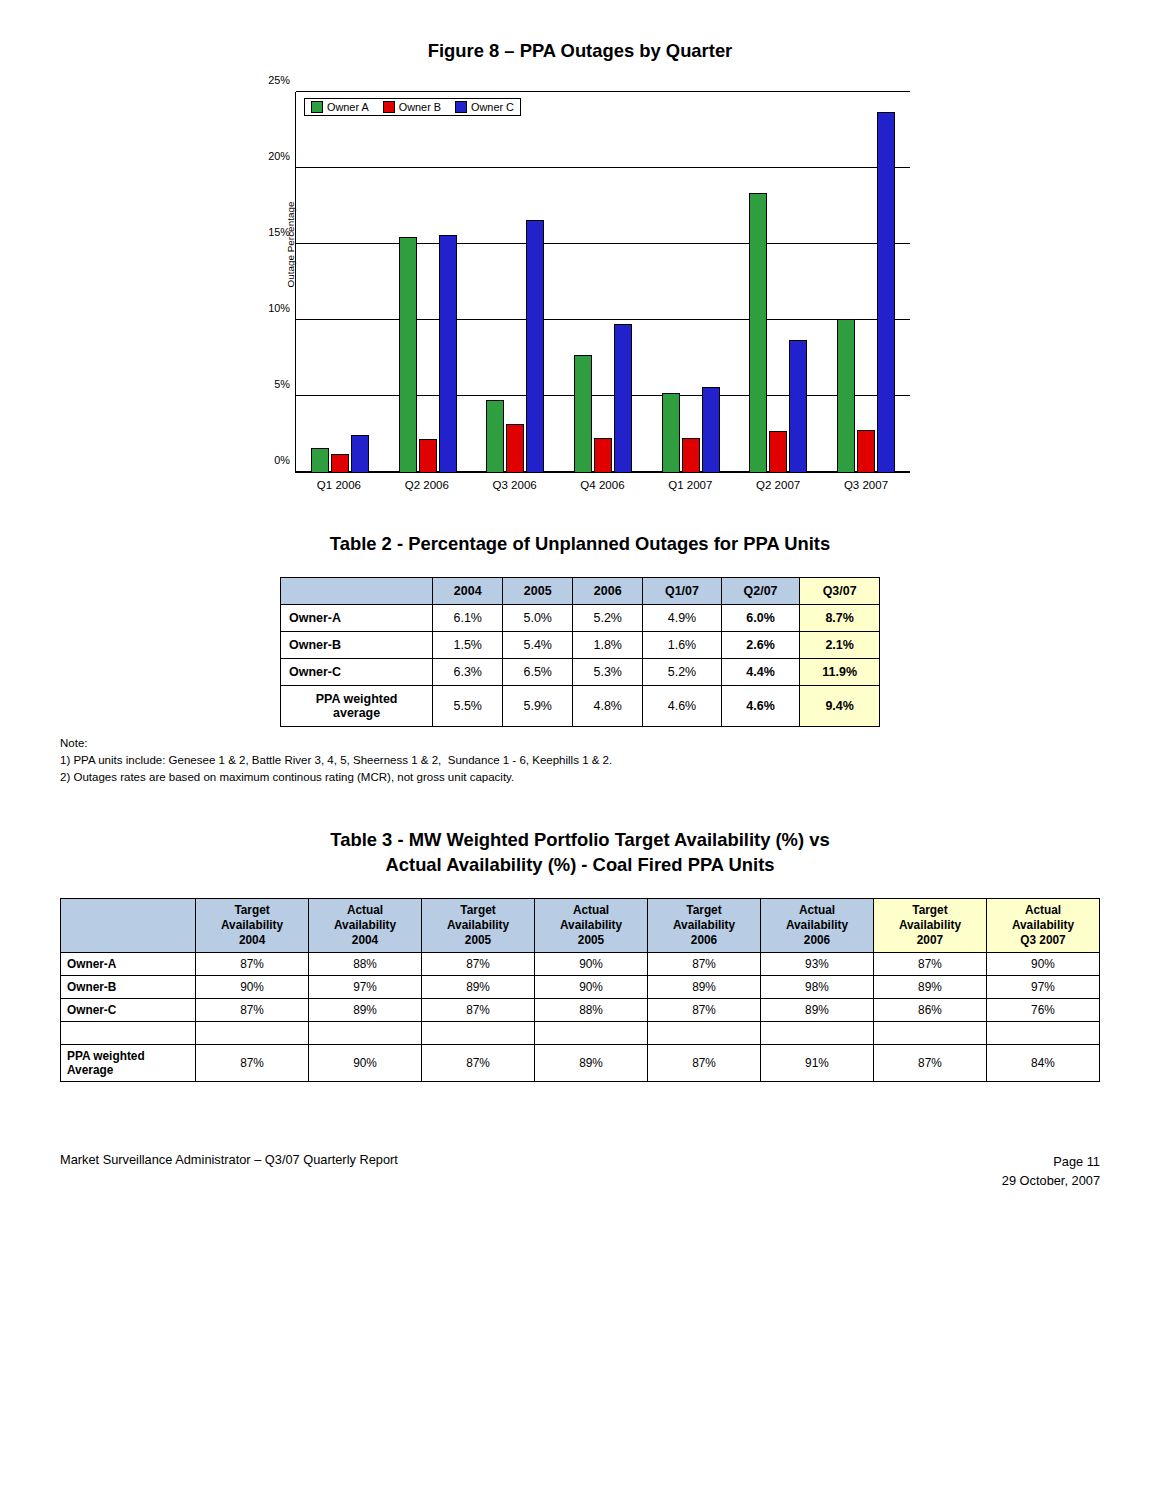Figure 8 – PPA Outages by Quarter
Outage Percentage
0%
5%
10%
15%
20%
25%
Owner A Owner B Owner C
Q1 2006
Q2 2006
Q3 2006
Q4 2006
Q1 2007
Q2 2007
Q3 2007
Table 2 - Percentage of Unplanned Outages for PPA Units
| | 2004 | 2005 | 2006 | Q1/07 | Q2/07 | Q3/07 |
| --- | --- | --- | --- | --- | --- | --- |
| Owner-A | 6.1% | 5.0% | 5.2% | 4.9% | 6.0% | 8.7% |
| Owner-B | 1.5% | 5.4% | 1.8% | 1.6% | 2.6% | 2.1% |
| Owner-C | 6.3% | 6.5% | 5.3% | 5.2% | 4.4% | 11.9% |
| PPA weighted average | 5.5% | 5.9% | 4.8% | 4.6% | 4.6% | 9.4% |
Note:
1) PPA units include: Genesee 1 & 2, Battle River 3, 4, 5, Sheerness 1 & 2, Sundance 1 - 6, Keephills 1 & 2.
2) Outages rates are based on maximum continous rating (MCR), not gross unit capacity.
Table 3 - MW Weighted Portfolio Target Availability (%) vs
Actual Availability (%) - Coal Fired PPA Units
| | Target Availability 2004 | Actual Availability 2004 | Target Availability 2005 | Actual Availability 2005 | Target Availability 2006 | Actual Availability 2006 | Target Availability 2007 | Actual Availability Q3 2007 |
| --- | --- | --- | --- | --- | --- | --- | --- | --- |
| Owner-A | 87% | 88% | 87% | 90% | 87% | 93% | 87% | 90% |
| Owner-B | 90% | 97% | 89% | 90% | 89% | 98% | 89% | 97% |
| Owner-C | 87% | 89% | 87% | 88% | 87% | 89% | 86% | 76% |
| PPA weighted Average | 87% | 90% | 87% | 89% | 87% | 91% | 87% | 84% |
Market Surveillance Administrator – Q3/07 Quarterly Report
Page 11
29 October, 2007